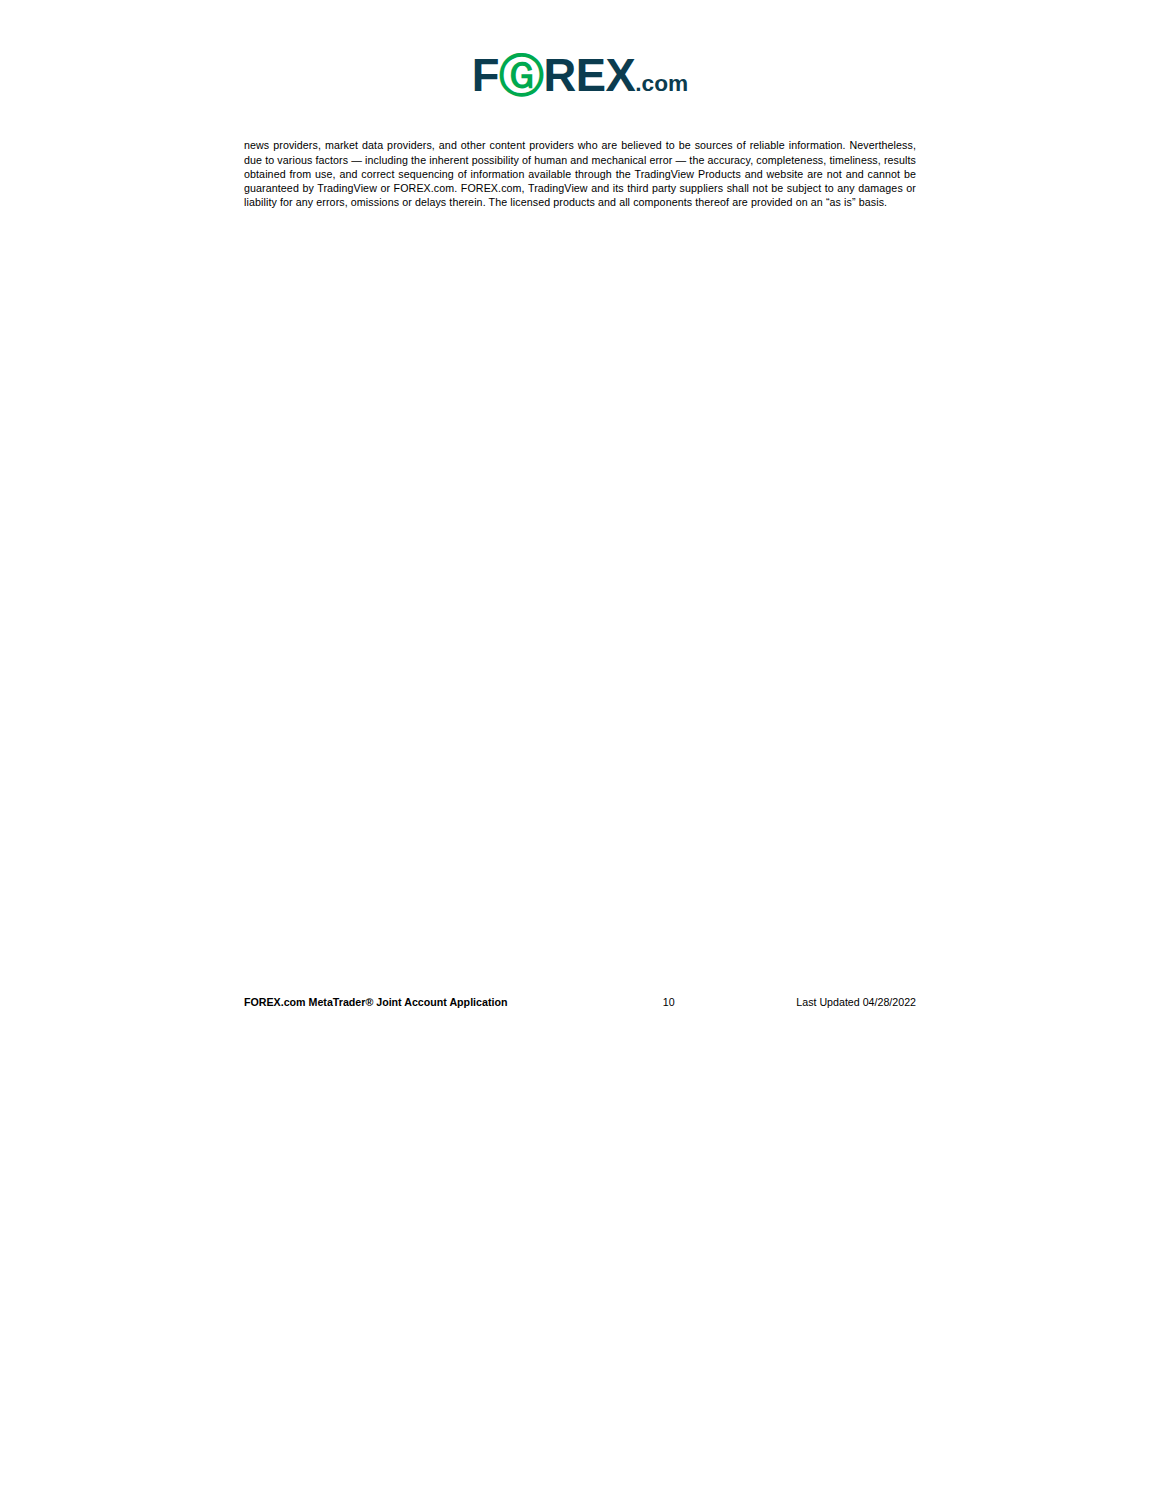FⒼREX.com
news providers, market data providers, and other content providers who are believed to be sources of reliable information. Nevertheless, due to various factors — including the inherent possibility of human and mechanical error — the accuracy, completeness, timeliness, results obtained from use, and correct sequencing of information available through the TradingView Products and website are not and cannot be guaranteed by TradingView or FOREX.com. FOREX.com, TradingView and its third party suppliers shall not be subject to any damages or liability for any errors, omissions or delays therein. The licensed products and all components thereof are provided on an “as is” basis.
FOREX.com MetaTrader® Joint Account Application
10
Last Updated 04/28/2022